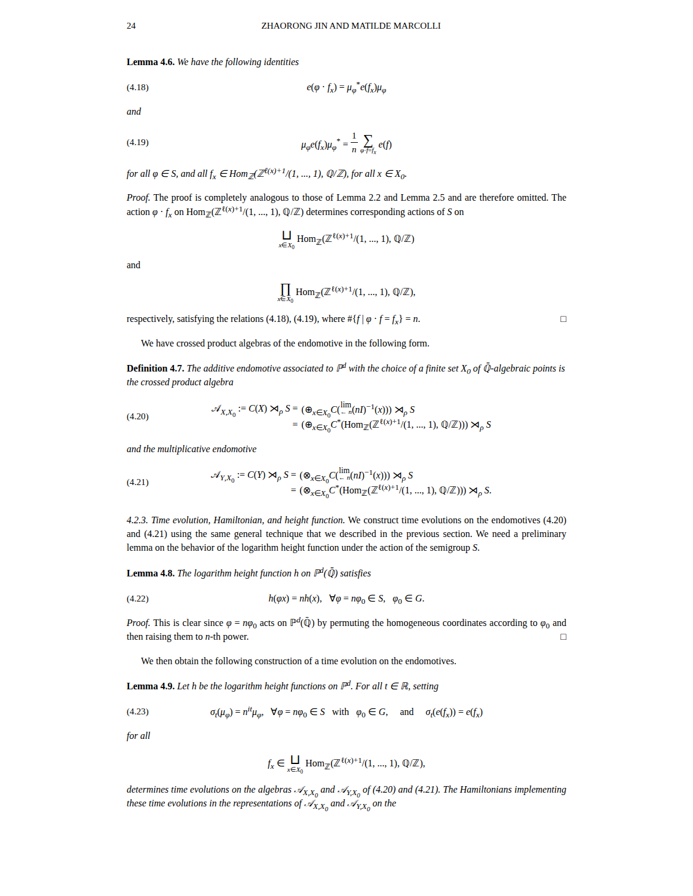24 ZHAORONG JIN AND MATILDE MARCOLLI
Lemma 4.6. We have the following identities
(4.18)
e(φ · fx) = μφ*e(fx)μφ
and
(4.19)
μφe(fx)μφ* = 1 n ∑φ·f=fx e(f)
for all φ ∈ S, and all fx ∈ Homℤ(ℤℓ(x)+1/(1, ..., 1), ℚ/ℤ), for all x ∈ X0.
Proof. The proof is completely analogous to those of Lemma 2.2 and Lemma 2.5 and are therefore omitted. The action φ · fx on Homℤ(ℤℓ(x)+1/(1, ..., 1), ℚ/ℤ) determines corresponding actions of S on
⊔x∈X0 Homℤ(ℤℓ(x)+1/(1, ..., 1), ℚ/ℤ)
and
∏x∈X0 Homℤ(ℤℓ(x)+1/(1, ..., 1), ℚ/ℤ),
respectively, satisfying the relations (4.18), (4.19), where #{f | φ · f = fx} = n. □
We have crossed product algebras of the endomotive in the following form.
Definition 4.7. The additive endomotive associated to ℙd with the choice of a finite set X0 of ℚ̄-algebraic points is the crossed product algebra
(4.20)
| 𝒜 X , X 0 := C ( X ) ⋊ ρ S = | (⊕ x ∈ X 0 C ( lim ← n ( nI ) −1 ( x ))) ⋊ ρ S |
| = | (⊕ x ∈ X 0 C * (Hom ℤ (ℤ ℓ( x )+1 /(1, ..., 1), ℚ/ℤ))) ⋊ ρ S |
and the multiplicative endomotive
(4.21)
| 𝒜 Y , X 0 := C ( Y ) ⋊ ρ S = | (⊗ x ∈ X 0 C ( lim ← n ( nI ) −1 ( x ))) ⋊ ρ S |
| = | (⊗ x ∈ X 0 C * (Hom ℤ (ℤ ℓ( x )+1 /(1, ..., 1), ℚ/ℤ))) ⋊ ρ S . |
4.2.3. Time evolution, Hamiltonian, and height function. We construct time evolutions on the endomotives (4.20) and (4.21) using the same general technique that we described in the previous section. We need a preliminary lemma on the behavior of the logarithm height function under the action of the semigroup S.
Lemma 4.8. The logarithm height function h on ℙd(ℚ̄) satisfies
(4.22)
h(φx) = nh(x), ∀φ = nφ0 ∈ S, φ0 ∈ G.
Proof. This is clear since φ = nφ0 acts on ℙd(ℚ̄) by permuting the homogeneous coordinates according to φ0 and then raising them to n-th power. □
We then obtain the following construction of a time evolution on the endomotives.
Lemma 4.9. Let h be the logarithm height functions on ℙd. For all t ∈ ℝ, setting
(4.23)
σt(μφ) = nit μφ, ∀φ = nφ0 ∈ S with φ0 ∈ G, and σt(e(fx)) = e(fx)
for all
fx ∈ ⊔x∈X0 Homℤ(ℤℓ(x)+1/(1, ..., 1), ℚ/ℤ),
determines time evolutions on the algebras 𝒜X,X0 and 𝒜Y,X0 of (4.20) and (4.21). The Hamiltonians implementing these time evolutions in the representations of 𝒜X,X0 and 𝒜Y,X0 on the